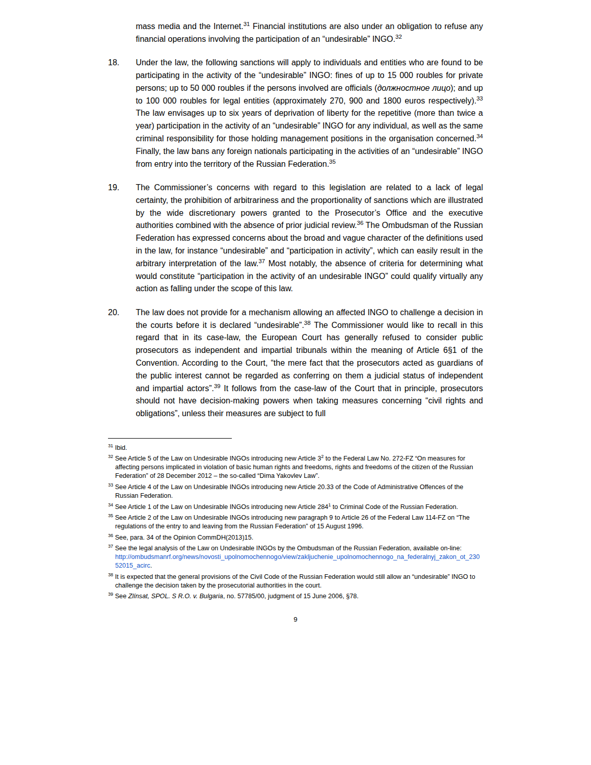mass media and the Internet.31 Financial institutions are also under an obligation to refuse any financial operations involving the participation of an “undesirable” INGO.32
18.
Under the law, the following sanctions will apply to individuals and entities who are found to be participating in the activity of the “undesirable” INGO: fines of up to 15 000 roubles for private persons; up to 50 000 roubles if the persons involved are officials (должностное лицо); and up to 100 000 roubles for legal entities (approximately 270, 900 and 1800 euros respectively).33 The law envisages up to six years of deprivation of liberty for the repetitive (more than twice a year) participation in the activity of an “undesirable” INGO for any individual, as well as the same criminal responsibility for those holding management positions in the organisation concerned.34 Finally, the law bans any foreign nationals participating in the activities of an “undesirable” INGO from entry into the territory of the Russian Federation.35
19.
The Commissioner’s concerns with regard to this legislation are related to a lack of legal certainty, the prohibition of arbitrariness and the proportionality of sanctions which are illustrated by the wide discretionary powers granted to the Prosecutor’s Office and the executive authorities combined with the absence of prior judicial review.36 The Ombudsman of the Russian Federation has expressed concerns about the broad and vague character of the definitions used in the law, for instance “undesirable” and “participation in activity”, which can easily result in the arbitrary interpretation of the law.37 Most notably, the absence of criteria for determining what would constitute “participation in the activity of an undesirable INGO” could qualify virtually any action as falling under the scope of this law.
20.
The law does not provide for a mechanism allowing an affected INGO to challenge a decision in the courts before it is declared “undesirable”.38 The Commissioner would like to recall in this regard that in its case-law, the European Court has generally refused to consider public prosecutors as independent and impartial tribunals within the meaning of Article 6§1 of the Convention. According to the Court, “the mere fact that the prosecutors acted as guardians of the public interest cannot be regarded as conferring on them a judicial status of independent and impartial actors”.39 It follows from the case-law of the Court that in principle, prosecutors should not have decision-making powers when taking measures concerning “civil rights and obligations”, unless their measures are subject to full
31 Ibid.
32 See Article 5 of the Law on Undesirable INGOs introducing new Article 32 to the Federal Law No. 272-FZ “On measures for affecting persons implicated in violation of basic human rights and freedoms, rights and freedoms of the citizen of the Russian Federation” of 28 December 2012 – the so-called “Dima Yakovlev Law”.
33 See Article 4 of the Law on Undesirable INGOs introducing new Article 20.33 of the Code of Administrative Offences of the Russian Federation.
34 See Article 1 of the Law on Undesirable INGOs introducing new Article 2841 to Criminal Code of the Russian Federation.
35 See Article 2 of the Law on Undesirable INGOs introducing new paragraph 9 to Article 26 of the Federal Law 114-FZ on “The regulations of the entry to and leaving from the Russian Federation” of 15 August 1996.
36 See, para. 34 of the Opinion CommDH(2013)15.
37 See the legal analysis of the Law on Undesirable INGOs by the Ombudsman of the Russian Federation, available on-line:
http://ombudsmanrf.org/news/novosti_upolnomochennogo/view/zakljuchenie_upolnomochennogo_na_federalnyj_zakon_ot_23052015_acirc.
38 It is expected that the general provisions of the Civil Code of the Russian Federation would still allow an “undesirable” INGO to challenge the decision taken by the prosecutorial authorities in the court.
39 See Zlínsat, SPOL. S R.O. v. Bulgaria, no. 57785/00, judgment of 15 June 2006, §78.
9